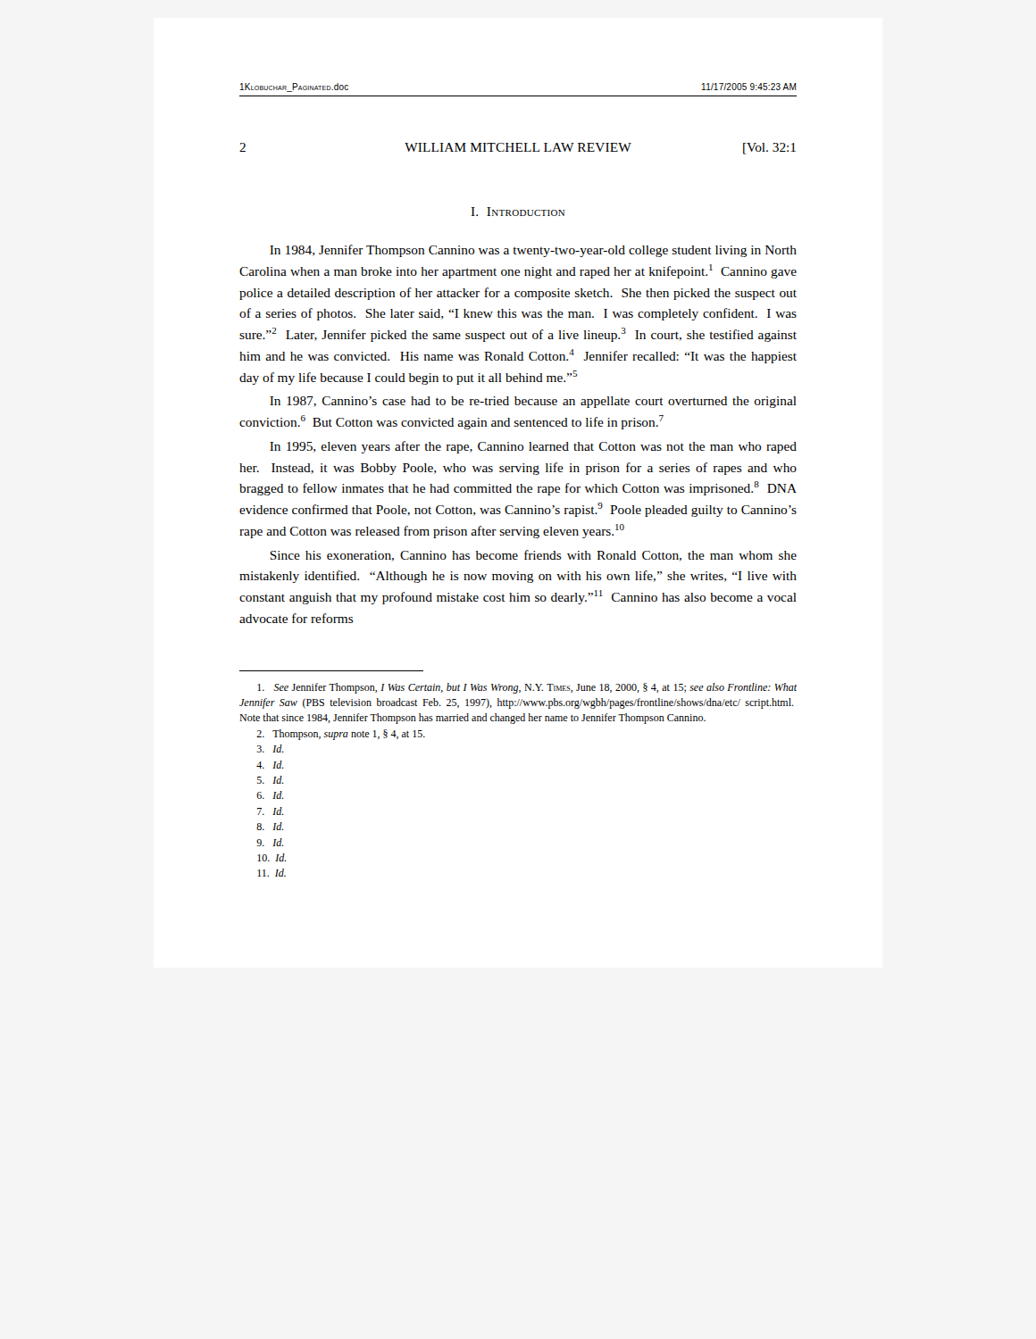1Klobuchar_Paginated.doc 11/17/2005 9:45:23 AM
2
WILLIAM MITCHELL LAW REVIEW
[Vol. 32:1
I. Introduction
In 1984, Jennifer Thompson Cannino was a twenty-two-year-old college student living in North Carolina when a man broke into her apartment one night and raped her at knifepoint.1 Cannino gave police a detailed description of her attacker for a composite sketch. She then picked the suspect out of a series of photos. She later said, “I knew this was the man. I was completely confident. I was sure.”2 Later, Jennifer picked the same suspect out of a live lineup.3 In court, she testified against him and he was convicted. His name was Ronald Cotton.4 Jennifer recalled: “It was the happiest day of my life because I could begin to put it all behind me.”5
In 1987, Cannino’s case had to be re-tried because an appellate court overturned the original conviction.6 But Cotton was convicted again and sentenced to life in prison.7
In 1995, eleven years after the rape, Cannino learned that Cotton was not the man who raped her. Instead, it was Bobby Poole, who was serving life in prison for a series of rapes and who bragged to fellow inmates that he had committed the rape for which Cotton was imprisoned.8 DNA evidence confirmed that Poole, not Cotton, was Cannino’s rapist.9 Poole pleaded guilty to Cannino’s rape and Cotton was released from prison after serving eleven years.10
Since his exoneration, Cannino has become friends with Ronald Cotton, the man whom she mistakenly identified. “Although he is now moving on with his own life,” she writes, “I live with constant anguish that my profound mistake cost him so dearly.”11 Cannino has also become a vocal advocate for reforms
1. See Jennifer Thompson, I Was Certain, but I Was Wrong, N.Y. Times, June 18, 2000, § 4, at 15; see also Frontline: What Jennifer Saw (PBS television broadcast Feb. 25, 1997), http://www.pbs.org/wgbh/pages/frontline/shows/dna/etc/ script.html. Note that since 1984, Jennifer Thompson has married and changed her name to Jennifer Thompson Cannino.
2. Thompson, supra note 1, § 4, at 15.
3. Id.
4. Id.
5. Id.
6. Id.
7. Id.
8. Id.
9. Id.
10. Id.
11. Id.